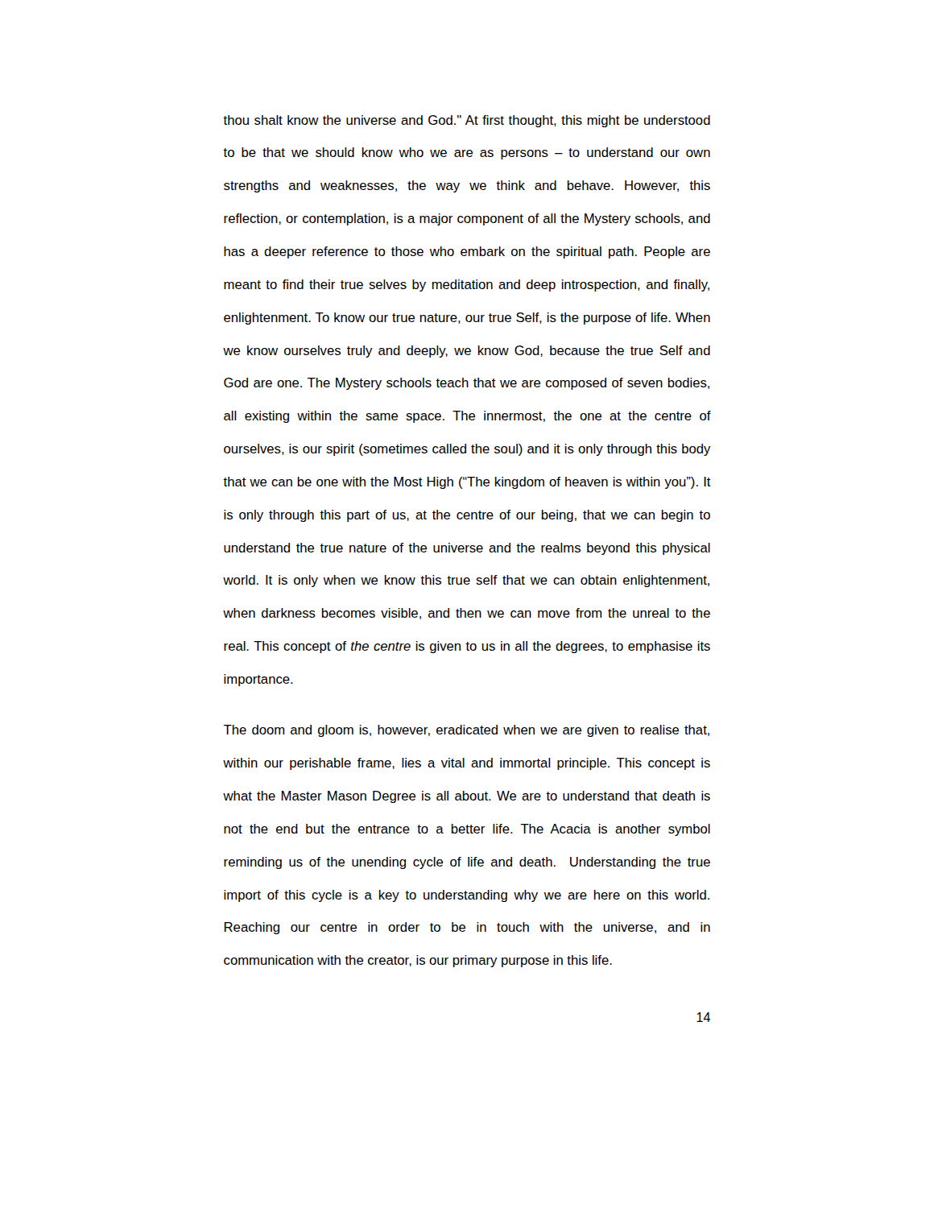thou shalt know the universe and God." At first thought, this might be understood to be that we should know who we are as persons – to understand our own strengths and weaknesses, the way we think and behave. However, this reflection, or contemplation, is a major component of all the Mystery schools, and has a deeper reference to those who embark on the spiritual path. People are meant to find their true selves by meditation and deep introspection, and finally, enlightenment. To know our true nature, our true Self, is the purpose of life. When we know ourselves truly and deeply, we know God, because the true Self and God are one. The Mystery schools teach that we are composed of seven bodies, all existing within the same space. The innermost, the one at the centre of ourselves, is our spirit (sometimes called the soul) and it is only through this body that we can be one with the Most High (“The kingdom of heaven is within you”). It is only through this part of us, at the centre of our being, that we can begin to understand the true nature of the universe and the realms beyond this physical world. It is only when we know this true self that we can obtain enlightenment, when darkness becomes visible, and then we can move from the unreal to the real. This concept of the centre is given to us in all the degrees, to emphasise its importance.
The doom and gloom is, however, eradicated when we are given to realise that, within our perishable frame, lies a vital and immortal principle. This concept is what the Master Mason Degree is all about. We are to understand that death is not the end but the entrance to a better life. The Acacia is another symbol reminding us of the unending cycle of life and death. Understanding the true import of this cycle is a key to understanding why we are here on this world. Reaching our centre in order to be in touch with the universe, and in communication with the creator, is our primary purpose in this life.
14